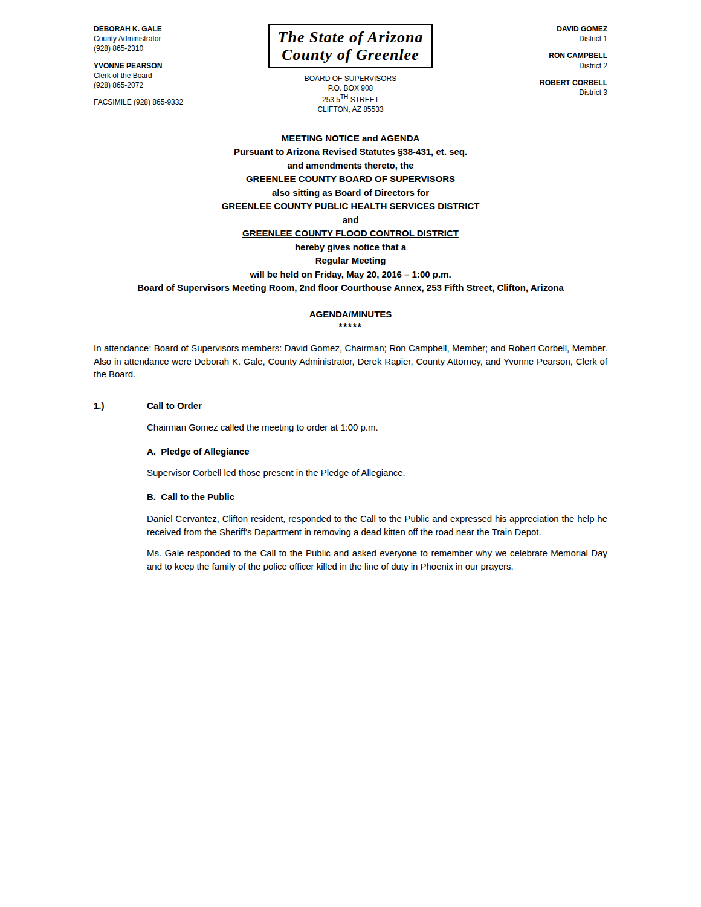Deborah K. Gale
County Administrator
(928) 865-2310
Yvonne Pearson
Clerk of the Board
(928) 865-2072
FACSIMILE (928) 865-9332
The State of Arizona
County of Greenlee
BOARD OF SUPERVISORS
P.O. BOX 908
253 5TH STREET
CLIFTON, AZ 85533
David Gomez
District 1
Ron Campbell
District 2
Robert Corbell
District 3
MEETING NOTICE and AGENDA
Pursuant to Arizona Revised Statutes §38-431, et. seq.
and amendments thereto, the
GREENLEE COUNTY BOARD OF SUPERVISORS
also sitting as Board of Directors for
GREENLEE COUNTY PUBLIC HEALTH SERVICES DISTRICT
and
GREENLEE COUNTY FLOOD CONTROL DISTRICT
hereby gives notice that a
Regular Meeting
will be held on Friday, May 20, 2016 – 1:00 p.m.
Board of Supervisors Meeting Room, 2nd floor Courthouse Annex, 253 Fifth Street, Clifton, Arizona
AGENDA/MINUTES
*****
In attendance: Board of Supervisors members: David Gomez, Chairman; Ron Campbell, Member; and Robert Corbell, Member. Also in attendance were Deborah K. Gale, County Administrator, Derek Rapier, County Attorney, and Yvonne Pearson, Clerk of the Board.
1.) Call to Order
Chairman Gomez called the meeting to order at 1:00 p.m.
A. Pledge of Allegiance
Supervisor Corbell led those present in the Pledge of Allegiance.
B. Call to the Public
Daniel Cervantez, Clifton resident, responded to the Call to the Public and expressed his appreciation the help he received from the Sheriff's Department in removing a dead kitten off the road near the Train Depot.
Ms. Gale responded to the Call to the Public and asked everyone to remember why we celebrate Memorial Day and to keep the family of the police officer killed in the line of duty in Phoenix in our prayers.